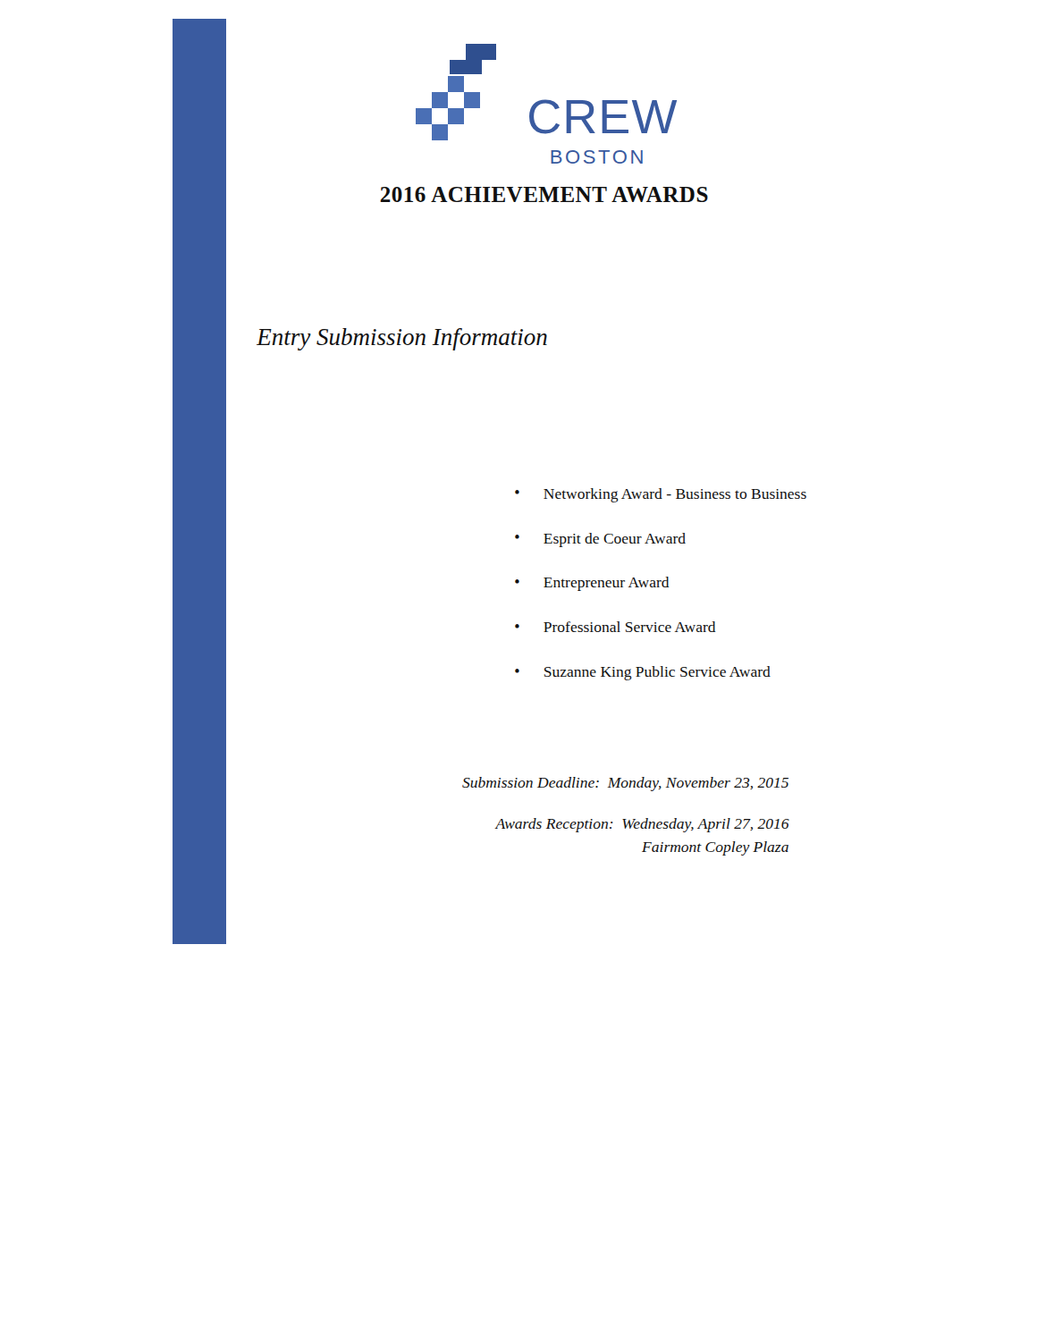CREW
BOSTON
2016 ACHIEVEMENT AWARDS
Entry Submission Information
Networking Award - Business to Business
Esprit de Coeur Award
Entrepreneur Award
Professional Service Award
Suzanne King Public Service Award
Submission Deadline: Monday, November 23, 2015 Awards Reception: Wednesday, April 27, 2016
Fairmont Copley Plaza